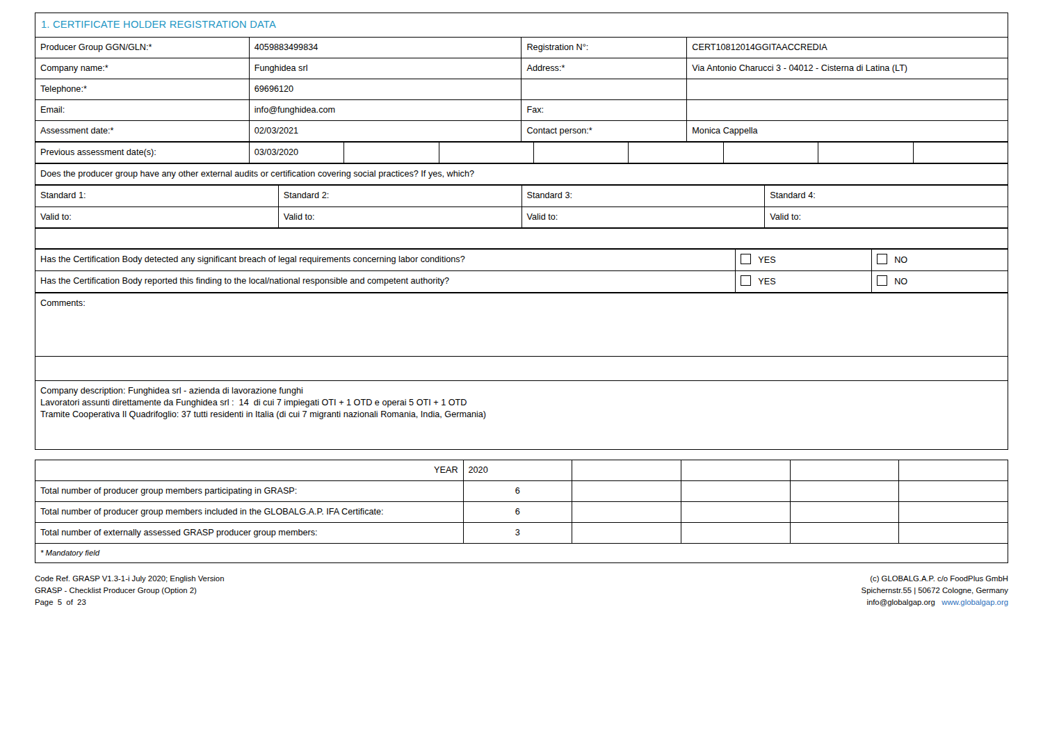| 1. CERTIFICATE HOLDER REGISTRATION DATA |
| Producer Group GGN/GLN:* | 4059883499834 | Registration N°: | CERT10812014GGITAACCREDIA |
| Company name:* | Funghidea srl | Address:* | Via Antonio Charucci 3 - 04012 - Cisterna di Latina (LT) |
| Telephone:* | 69696120 | | |
| Email: | info@funghidea.com | Fax: | |
| Assessment date:* | 02/03/2021 | Contact person:* | Monica Cappella |
| Previous assessment date(s): | 03/03/2020 | | | | | | | |
| Does the producer group have any other external audits or certification covering social practices? If yes, which? |
| Standard 1: | Standard 2: | Standard 3: | Standard 4: |
| Valid to: | Valid to: | Valid to: | Valid to: |
| Has the Certification Body detected any significant breach of legal requirements concerning labor conditions? | YES | NO |
| Has the Certification Body reported this finding to the local/national responsible and competent authority? | YES | NO |
| Comments: |
| Company description: Funghidea srl - azienda di lavorazione funghi Lavoratori assunti direttamente da Funghidea srl : 14 di cui 7 impiegati OTI + 1 OTD e operai 5 OTI + 1 OTD Tramite Cooperativa Il Quadrifoglio: 37 tutti residenti in Italia (di cui 7 migranti nazionali Romania, India, Germania) |
| YEAR | 2020 | | | | |
| Total number of producer group members participating in GRASP: | 6 | | | | |
| Total number of producer group members included in the GLOBALG.A.P. IFA Certificate: | 6 | | | | |
| Total number of externally assessed GRASP producer group members: | 3 | | | | |
| * Mandatory field |
Code Ref. GRASP V1.3-1-i July 2020; English Version
GRASP - Checklist Producer Group (Option 2)
Page 5 of 23
(c) GLOBALG.A.P. c/o FoodPlus GmbH
Spichernstr.55 | 50672 Cologne, Germany
info@globalgap.org www.globalgap.org